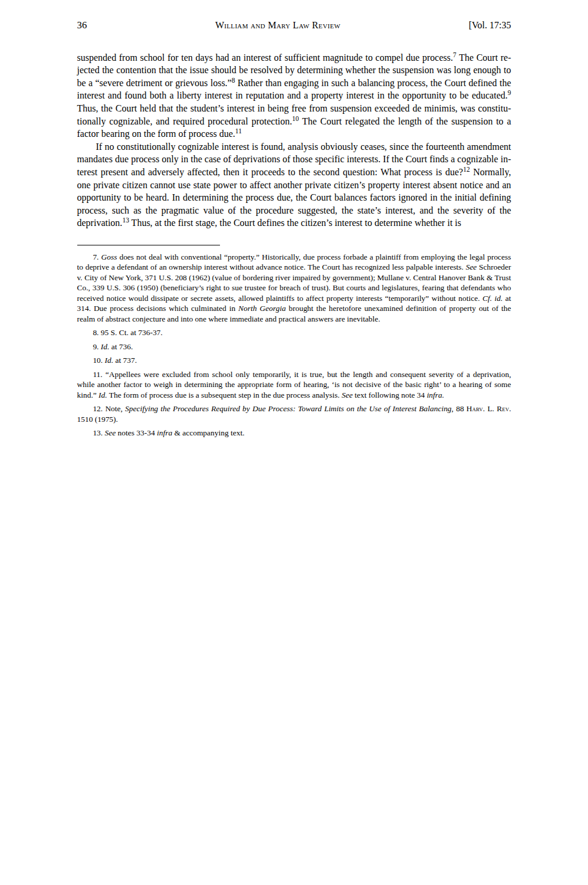36 William and Mary Law Review [Vol. 17:35
suspended from school for ten days had an interest of sufficient magnitude to compel due process.7 The Court rejected the contention that the issue should be resolved by determining whether the suspension was long enough to be a “severe detriment or grievous loss.”8 Rather than engaging in such a balancing process, the Court defined the interest and found both a liberty interest in reputation and a property interest in the opportunity to be educated.9 Thus, the Court held that the student’s interest in being free from suspension exceeded de minimis, was constitutionally cognizable, and required procedural protection.10 The Court relegated the length of the suspension to a factor bearing on the form of process due.11
If no constitutionally cognizable interest is found, analysis obviously ceases, since the fourteenth amendment mandates due process only in the case of deprivations of those specific interests. If the Court finds a cognizable interest present and adversely affected, then it proceeds to the second question: What process is due?12 Normally, one private citizen cannot use state power to affect another private citizen’s property interest absent notice and an opportunity to be heard. In determining the process due, the Court balances factors ignored in the initial defining process, such as the pragmatic value of the procedure suggested, the state’s interest, and the severity of the deprivation.13 Thus, at the first stage, the Court defines the citizen’s interest to determine whether it is
7. Goss does not deal with conventional “property.” Historically, due process forbade a plaintiff from employing the legal process to deprive a defendant of an ownership interest without advance notice. The Court has recognized less palpable interests. See Schroeder v. City of New York, 371 U.S. 208 (1962) (value of bordering river impaired by government); Mullane v. Central Hanover Bank & Trust Co., 339 U.S. 306 (1950) (beneficiary’s right to sue trustee for breach of trust). But courts and legislatures, fearing that defendants who received notice would dissipate or secrete assets, allowed plaintiffs to affect property interests “temporarily” without notice. Cf. id. at 314. Due process decisions which culminated in North Georgia brought the heretofore unexamined definition of property out of the realm of abstract conjecture and into one where immediate and practical answers are inevitable.
8. 95 S. Ct. at 736-37.
9. Id. at 736.
10. Id. at 737.
11. “Appellees were excluded from school only temporarily, it is true, but the length and consequent severity of a deprivation, while another factor to weigh in determining the appropriate form of hearing, ‘is not decisive of the basic right’ to a hearing of some kind.” Id. The form of process due is a subsequent step in the due process analysis. See text following note 34 infra.
12. Note, Specifying the Procedures Required by Due Process: Toward Limits on the Use of Interest Balancing, 88 Harv. L. Rev. 1510 (1975).
13. See notes 33-34 infra & accompanying text.